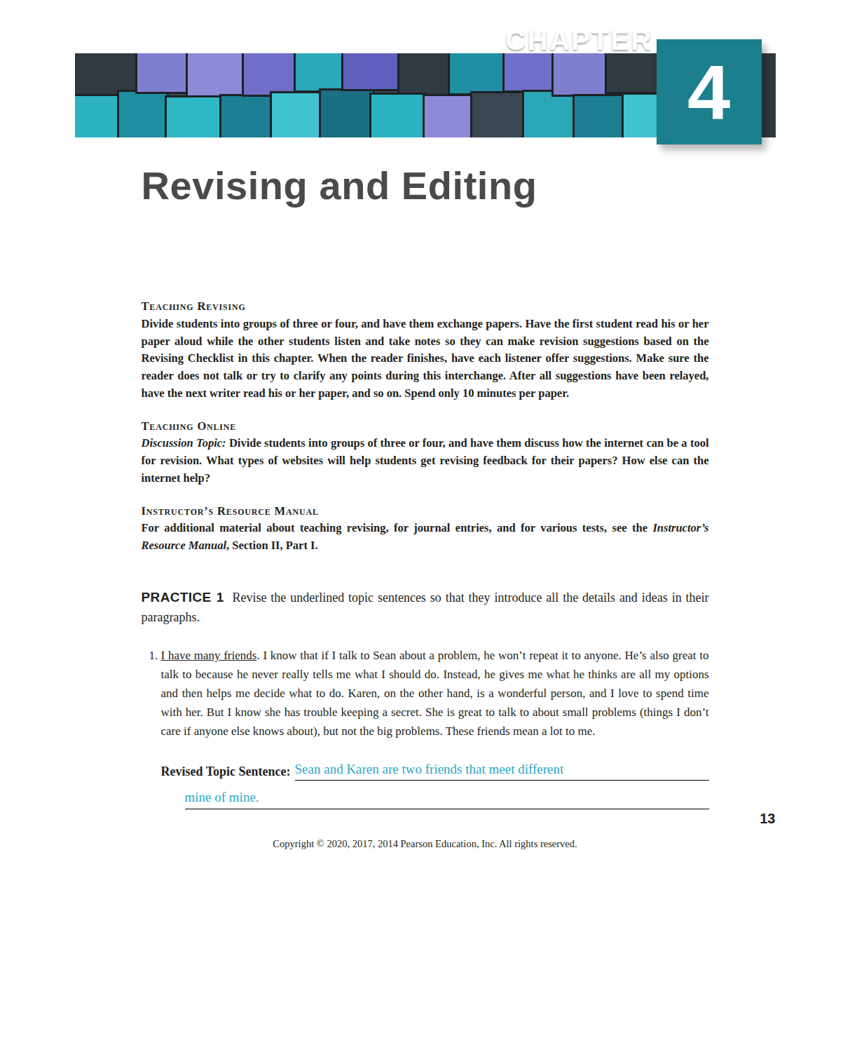CHAPTER
4
Revising and Editing
Teaching Revising Divide students into groups of three or four, and have them exchange papers. Have the first student read his or her paper aloud while the other students listen and take notes so they can make revision suggestions based on the Revising Checklist in this chapter. When the reader finishes, have each listener offer suggestions. Make sure the reader does not talk or try to clarify any points during this interchange. After all suggestions have been relayed, have the next writer read his or her paper, and so on. Spend only 10 minutes per paper.
Teaching Online Discussion Topic: Divide students into groups of three or four, and have them discuss how the internet can be a tool for revision. What types of websites will help students get revising feedback for their papers? How else can the internet help?
Instructor’s Resource Manual For additional material about teaching revising, for journal entries, and for various tests, see the Instructor’s Resource Manual, Section II, Part I.
PRACTICE 1 Revise the underlined topic sentences so that they introduce all the details and ideas in their paragraphs.
I have many friends. I know that if I talk to Sean about a problem, he won’t repeat it to anyone. He’s also great to talk to because he never really tells me what I should do. Instead, he gives me what he thinks are all my options and then helps me decide what to do. Karen, on the other hand, is a wonderful person, and I love to spend time with her. But I know she has trouble keeping a secret. She is great to talk to about small problems (things I don’t care if anyone else knows about), but not the big problems. These friends mean a lot to me.
Revised Topic Sentence: Sean and Karen are two friends that meet different
mine of mine.
13
Copyright © 2020, 2017, 2014 Pearson Education, Inc. All rights reserved.